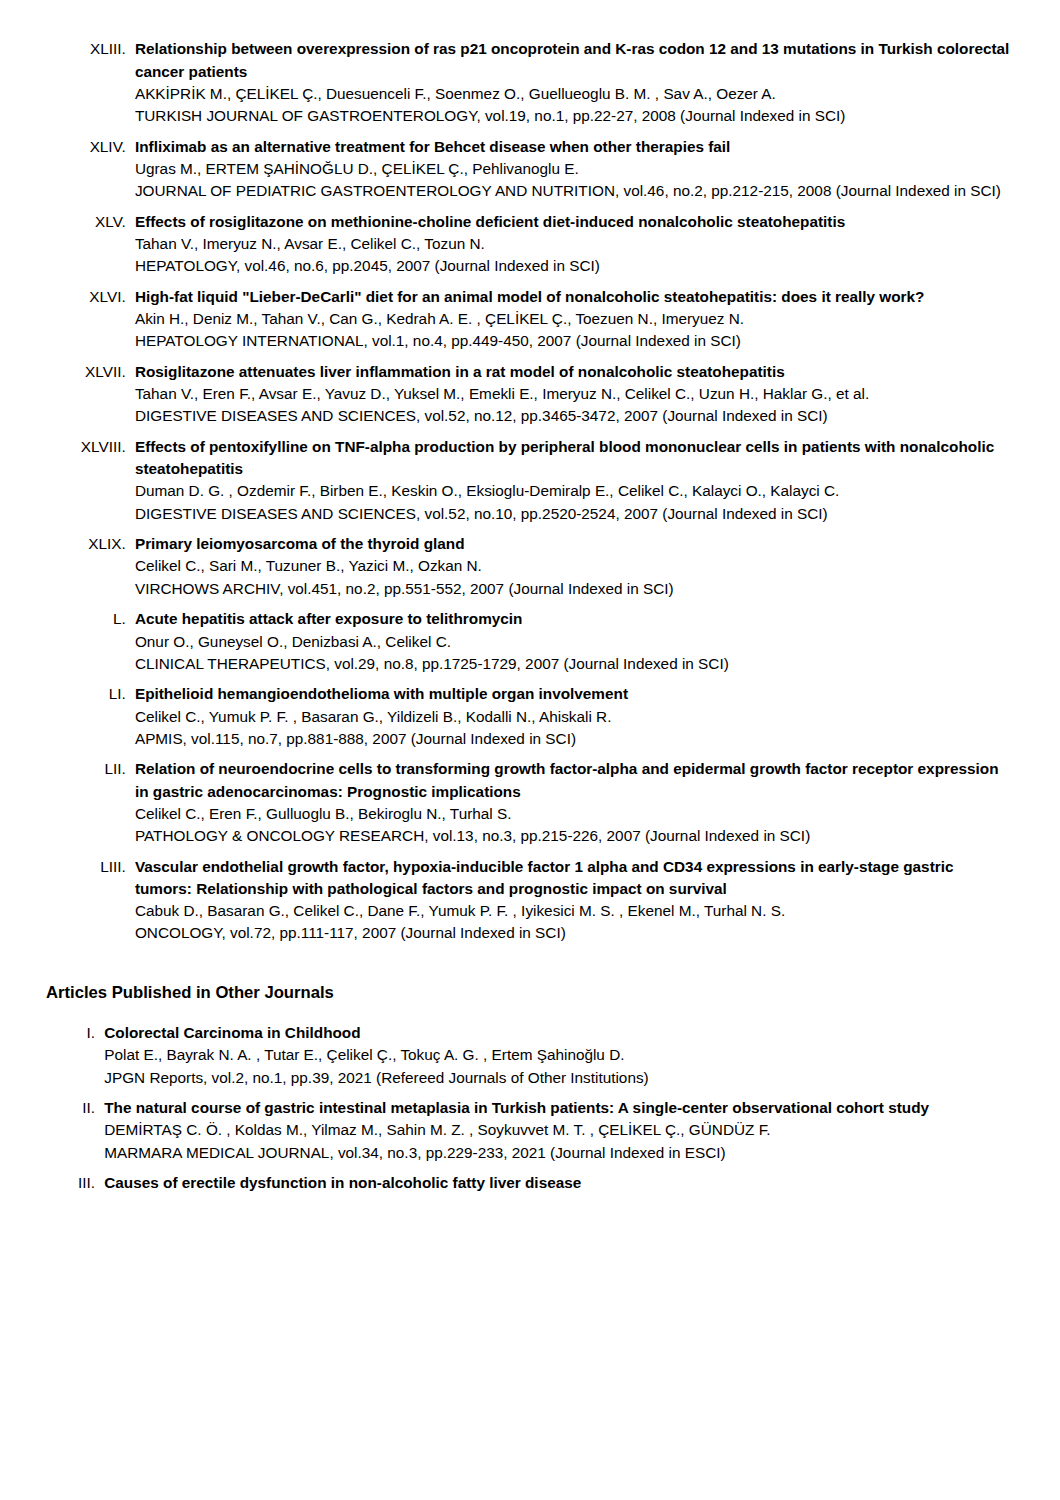XLIII.
Relationship between overexpression of ras p21 oncoprotein and K-ras codon 12 and 13 mutations in Turkish colorectal cancer patients
AKKİPRİK M., ÇELİKEL Ç., Duesuenceli F., Soenmez O., Guellueoglu B. M. , Sav A., Oezer A.
TURKISH JOURNAL OF GASTROENTEROLOGY, vol.19, no.1, pp.22-27, 2008 (Journal Indexed in SCI)
XLIV.
Infliximab as an alternative treatment for Behcet disease when other therapies fail
Ugras M., ERTEM ŞAHİNOĞLU D., ÇELİKEL Ç., Pehlivanoglu E.
JOURNAL OF PEDIATRIC GASTROENTEROLOGY AND NUTRITION, vol.46, no.2, pp.212-215, 2008 (Journal Indexed in SCI)
XLV.
Effects of rosiglitazone on methionine-choline deficient diet-induced nonalcoholic steatohepatitis
Tahan V., Imeryuz N., Avsar E., Celikel C., Tozun N.
HEPATOLOGY, vol.46, no.6, pp.2045, 2007 (Journal Indexed in SCI)
XLVI.
High-fat liquid "Lieber-DeCarli" diet for an animal model of nonalcoholic steatohepatitis: does it really work?
Akin H., Deniz M., Tahan V., Can G., Kedrah A. E. , ÇELİKEL Ç., Toezuen N., Imeryuez N.
HEPATOLOGY INTERNATIONAL, vol.1, no.4, pp.449-450, 2007 (Journal Indexed in SCI)
XLVII.
Rosiglitazone attenuates liver inflammation in a rat model of nonalcoholic steatohepatitis
Tahan V., Eren F., Avsar E., Yavuz D., Yuksel M., Emekli E., Imeryuz N., Celikel C., Uzun H., Haklar G., et al.
DIGESTIVE DISEASES AND SCIENCES, vol.52, no.12, pp.3465-3472, 2007 (Journal Indexed in SCI)
XLVIII.
Effects of pentoxifylline on TNF-alpha production by peripheral blood mononuclear cells in patients with nonalcoholic steatohepatitis
Duman D. G. , Ozdemir F., Birben E., Keskin O., Eksioglu-Demiralp E., Celikel C., Kalayci O., Kalayci C.
DIGESTIVE DISEASES AND SCIENCES, vol.52, no.10, pp.2520-2524, 2007 (Journal Indexed in SCI)
XLIX.
Primary leiomyosarcoma of the thyroid gland
Celikel C., Sari M., Tuzuner B., Yazici M., Ozkan N.
VIRCHOWS ARCHIV, vol.451, no.2, pp.551-552, 2007 (Journal Indexed in SCI)
L.
Acute hepatitis attack after exposure to telithromycin
Onur O., Guneysel O., Denizbasi A., Celikel C.
CLINICAL THERAPEUTICS, vol.29, no.8, pp.1725-1729, 2007 (Journal Indexed in SCI)
LI.
Epithelioid hemangioendothelioma with multiple organ involvement
Celikel C., Yumuk P. F. , Basaran G., Yildizeli B., Kodalli N., Ahiskali R.
APMIS, vol.115, no.7, pp.881-888, 2007 (Journal Indexed in SCI)
LII.
Relation of neuroendocrine cells to transforming growth factor-alpha and epidermal growth factor receptor expression in gastric adenocarcinomas: Prognostic implications
Celikel C., Eren F., Gulluoglu B., Bekiroglu N., Turhal S.
PATHOLOGY & ONCOLOGY RESEARCH, vol.13, no.3, pp.215-226, 2007 (Journal Indexed in SCI)
LIII.
Vascular endothelial growth factor, hypoxia-inducible factor 1 alpha and CD34 expressions in early-stage gastric tumors: Relationship with pathological factors and prognostic impact on survival
Cabuk D., Basaran G., Celikel C., Dane F., Yumuk P. F. , Iyikesici M. S. , Ekenel M., Turhal N. S.
ONCOLOGY, vol.72, pp.111-117, 2007 (Journal Indexed in SCI)
Articles Published in Other Journals
I.
Colorectal Carcinoma in Childhood
Polat E., Bayrak N. A. , Tutar E., Çelikel Ç., Tokuç A. G. , Ertem Şahinoğlu D.
JPGN Reports, vol.2, no.1, pp.39, 2021 (Refereed Journals of Other Institutions)
II.
The natural course of gastric intestinal metaplasia in Turkish patients: A single-center observational cohort study
DEMİRTAŞ C. Ö. , Koldas M., Yilmaz M., Sahin M. Z. , Soykuvvet M. T. , ÇELİKEL Ç., GÜNDÜZ F.
MARMARA MEDICAL JOURNAL, vol.34, no.3, pp.229-233, 2021 (Journal Indexed in ESCI)
III.
Causes of erectile dysfunction in non-alcoholic fatty liver disease